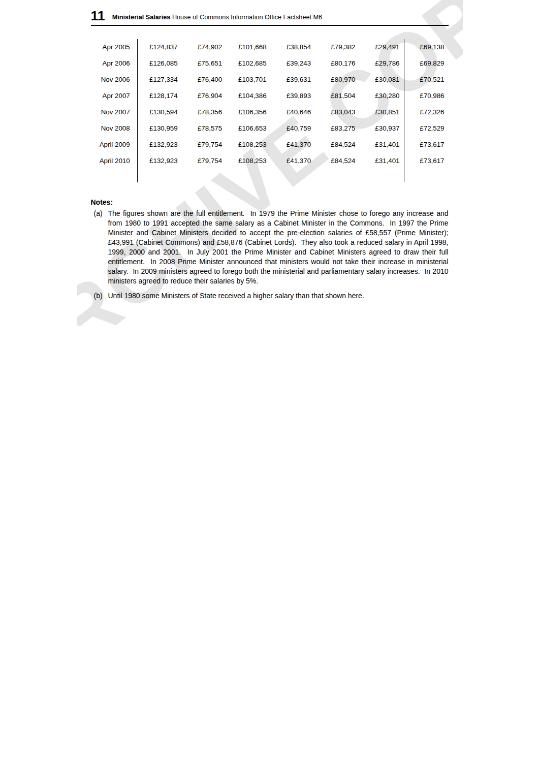ARCHIVE COPY
11 Ministerial Salaries House of Commons Information Office Factsheet M6
| Apr 2005 | £124,837 | £74,902 | £101,668 | £38,854 | £79,382 | £29,491 | £69,138 |
| Apr 2006 | £126,085 | £75,651 | £102,685 | £39,243 | £80,176 | £29,786 | £69,829 |
| Nov 2006 | £127,334 | £76,400 | £103,701 | £39,631 | £80,970 | £30,081 | £70,521 |
| Apr 2007 | £128,174 | £76,904 | £104,386 | £39,893 | £81,504 | £30,280 | £70,986 |
| Nov 2007 | £130,594 | £78,356 | £106,356 | £40,646 | £83,043 | £30,851 | £72,326 |
| Nov 2008 | £130,959 | £78,575 | £106,653 | £40,759 | £83,275 | £30,937 | £72,529 |
| April 2009 | £132,923 | £79,754 | £108,253 | £41,370 | £84,524 | £31,401 | £73,617 |
| April 2010 | £132,923 | £79,754 | £108,253 | £41,370 | £84,524 | £31,401 | £73,617 |
Notes:
(a) The figures shown are the full entitlement. In 1979 the Prime Minister chose to forego any increase and from 1980 to 1991 accepted the same salary as a Cabinet Minister in the Commons. In 1997 the Prime Minister and Cabinet Ministers decided to accept the pre-election salaries of £58,557 (Prime Minister); £43,991 (Cabinet Commons) and £58,876 (Cabinet Lords). They also took a reduced salary in April 1998, 1999, 2000 and 2001. In July 2001 the Prime Minister and Cabinet Ministers agreed to draw their full entitlement. In 2008 Prime Minister announced that ministers would not take their increase in ministerial salary. In 2009 ministers agreed to forego both the ministerial and parliamentary salary increases. In 2010 ministers agreed to reduce their salaries by 5%.
(b) Until 1980 some Ministers of State received a higher salary than that shown here.